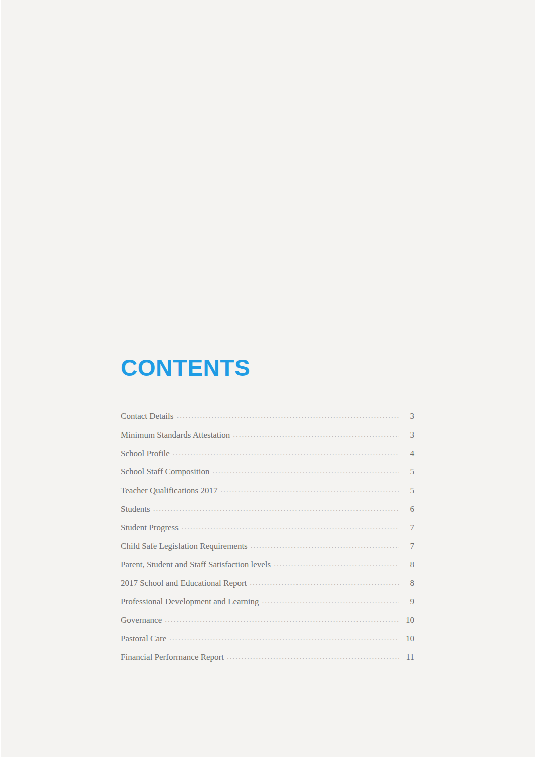Contents
Contact Details........................................................................................................... 3
Minimum Standards Attestation....................................................................... 3
School Profile............................................................................................................. 4
School Staff Composition............................................................................................. 5
Teacher Qualifications 2017............................................................................. 5
Students....................................................................................................................... 6
Student Progress......................................................................................................... 7
Child Safe Legislation Requirements................................................................. 7
Parent, Student and Staff Satisfaction levels..................................................... 8
2017 School and Educational Report..................................................................... 8
Professional Development and Learning............................................................. 9
Governance............................................................................................................. 10
Pastoral Care............................................................................................................. 10
Financial Performance Report......................................................................... 11